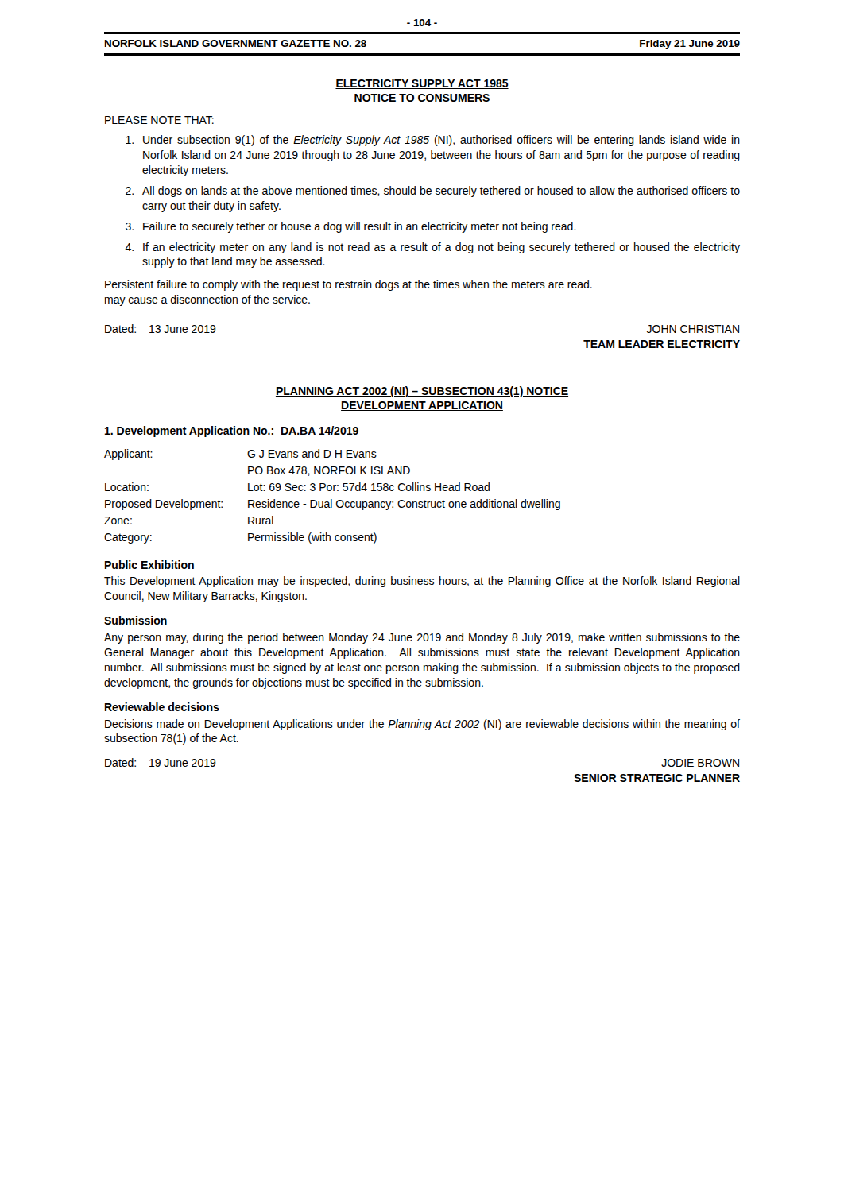- 104 -
Norfolk Island Government Gazette No. 28 Friday 21 June 2019
ELECTRICITY SUPPLY ACT 1985
NOTICE TO CONSUMERS
PLEASE NOTE THAT:
Under subsection 9(1) of the Electricity Supply Act 1985 (NI), authorised officers will be entering lands island wide in Norfolk Island on 24 June 2019 through to 28 June 2019, between the hours of 8am and 5pm for the purpose of reading electricity meters.
All dogs on lands at the above mentioned times, should be securely tethered or housed to allow the authorised officers to carry out their duty in safety.
Failure to securely tether or house a dog will result in an electricity meter not being read.
If an electricity meter on any land is not read as a result of a dog not being securely tethered or housed the electricity supply to that land may be assessed.
Persistent failure to comply with the request to restrain dogs at the times when the meters are read.
may cause a disconnection of the service.
Dated: 13 June 2019
JOHN CHRISTIAN TEAM LEADER ELECTRICITY
PLANNING ACT 2002 (NI) – SUBSECTION 43(1) NOTICE
DEVELOPMENT APPLICATION
1. Development Application No.: DA.BA 14/2019
| Applicant: | G J Evans and D H Evans |
| | PO Box 478, NORFOLK ISLAND |
| Location: | Lot: 69 Sec: 3 Por: 57d4 158c Collins Head Road |
| Proposed Development: | Residence - Dual Occupancy: Construct one additional dwelling |
| Zone: | Rural |
| Category: | Permissible (with consent) |
Public Exhibition
This Development Application may be inspected, during business hours, at the Planning Office at the Norfolk Island Regional Council, New Military Barracks, Kingston.
Submission
Any person may, during the period between Monday 24 June 2019 and Monday 8 July 2019, make written submissions to the General Manager about this Development Application. All submissions must state the relevant Development Application number. All submissions must be signed by at least one person making the submission. If a submission objects to the proposed development, the grounds for objections must be specified in the submission.
Reviewable decisions
Decisions made on Development Applications under the Planning Act 2002 (NI) are reviewable decisions within the meaning of subsection 78(1) of the Act.
Dated: 19 June 2019
JODIE BROWN SENIOR STRATEGIC PLANNER